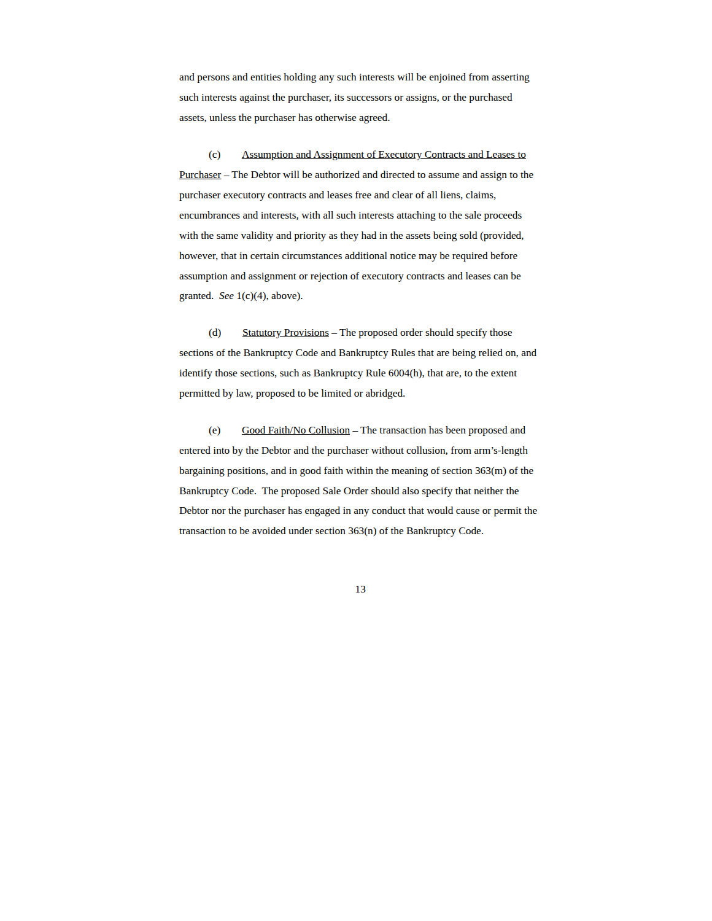and persons and entities holding any such interests will be enjoined from asserting such interests against the purchaser, its successors or assigns, or the purchased assets, unless the purchaser has otherwise agreed.
(c) Assumption and Assignment of Executory Contracts and Leases to Purchaser – The Debtor will be authorized and directed to assume and assign to the purchaser executory contracts and leases free and clear of all liens, claims, encumbrances and interests, with all such interests attaching to the sale proceeds with the same validity and priority as they had in the assets being sold (provided, however, that in certain circumstances additional notice may be required before assumption and assignment or rejection of executory contracts and leases can be granted. See 1(c)(4), above).
(d) Statutory Provisions – The proposed order should specify those sections of the Bankruptcy Code and Bankruptcy Rules that are being relied on, and identify those sections, such as Bankruptcy Rule 6004(h), that are, to the extent permitted by law, proposed to be limited or abridged.
(e) Good Faith/No Collusion – The transaction has been proposed and entered into by the Debtor and the purchaser without collusion, from arm’s-length bargaining positions, and in good faith within the meaning of section 363(m) of the Bankruptcy Code. The proposed Sale Order should also specify that neither the Debtor nor the purchaser has engaged in any conduct that would cause or permit the transaction to be avoided under section 363(n) of the Bankruptcy Code.
13